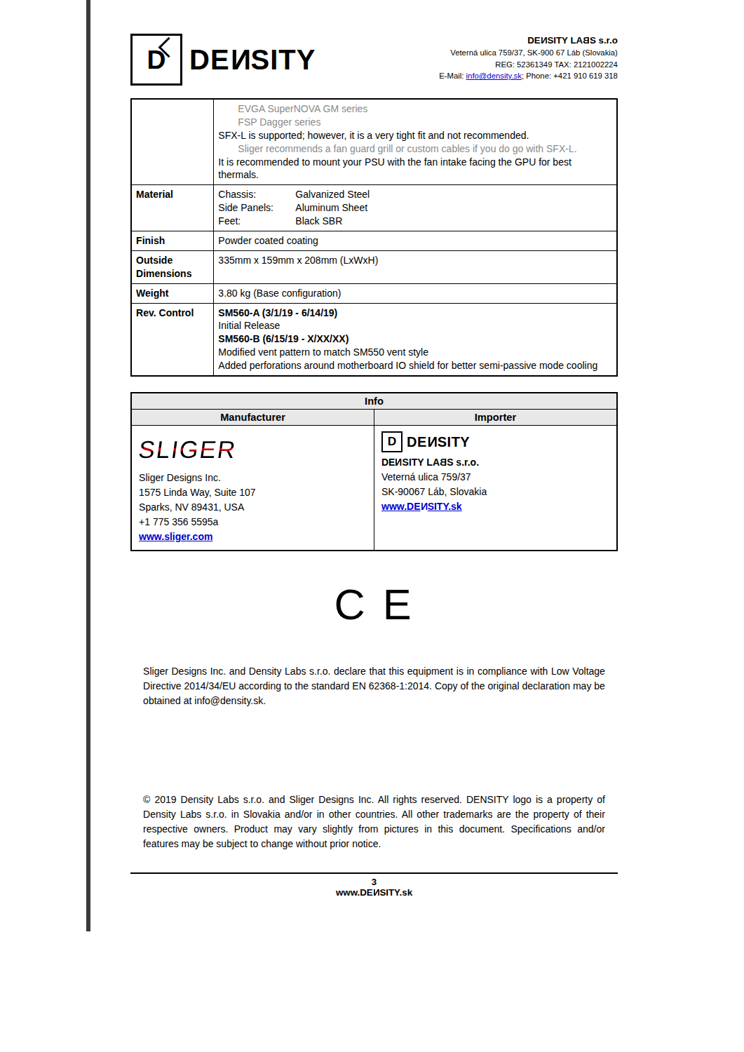D
DENSITY
DENSITY LABS s.r.o
Veterná ulica 759/37, SK-900 67 Láb (Slovakia)
REG: 52361349 TAX: 2121002224
E-Mail: info@density.sk; Phone: +421 910 619 318
| | EVGA SuperNOVA GM series FSP Dagger series SFX-L is supported; however, it is a very tight fit and not recommended. Sliger recommends a fan guard grill or custom cables if you do go with SFX-L. It is recommended to mount your PSU with the fan intake facing the GPU for best thermals. |
| Material | Chassis: Galvanized Steel Side Panels: Aluminum Sheet Feet: Black SBR |
| Finish | Powder coated coating |
| Outside Dimensions | 335mm x 159mm x 208mm (LxWxH) |
| Weight | 3.80 kg (Base configuration) |
| Rev. Control | SM560-A (3/1/19 - 6/14/19) Initial Release SM560-B (6/15/19 - X/XX/XX) Modified vent pattern to match SM550 vent style Added perforations around motherboard IO shield for better semi-passive mode cooling |
| Info |
| --- |
| Manufacturer | Importer |
| SLIGER Sliger Designs Inc. 1575 Linda Way, Suite 107 Sparks, NV 89431, USA +1 775 356 5595a www.sliger.com | D DE N SITY DE N SITY LA B S s.r.o. Veterná ulica 759/37 SK-90067 Láb, Slovakia www.DE N SITY.sk |
C E
Sliger Designs Inc. and Density Labs s.r.o. declare that this equipment is in compliance with Low Voltage Directive 2014/34/EU according to the standard EN 62368-1:2014. Copy of the original declaration may be obtained at info@density.sk.
© 2019 Density Labs s.r.o. and Sliger Designs Inc. All rights reserved. DENSITY logo is a property of Density Labs s.r.o. in Slovakia and/or in other countries. All other trademarks are the property of their respective owners. Product may vary slightly from pictures in this document. Specifications and/or features may be subject to change without prior notice.
3 www.DENSITY.sk